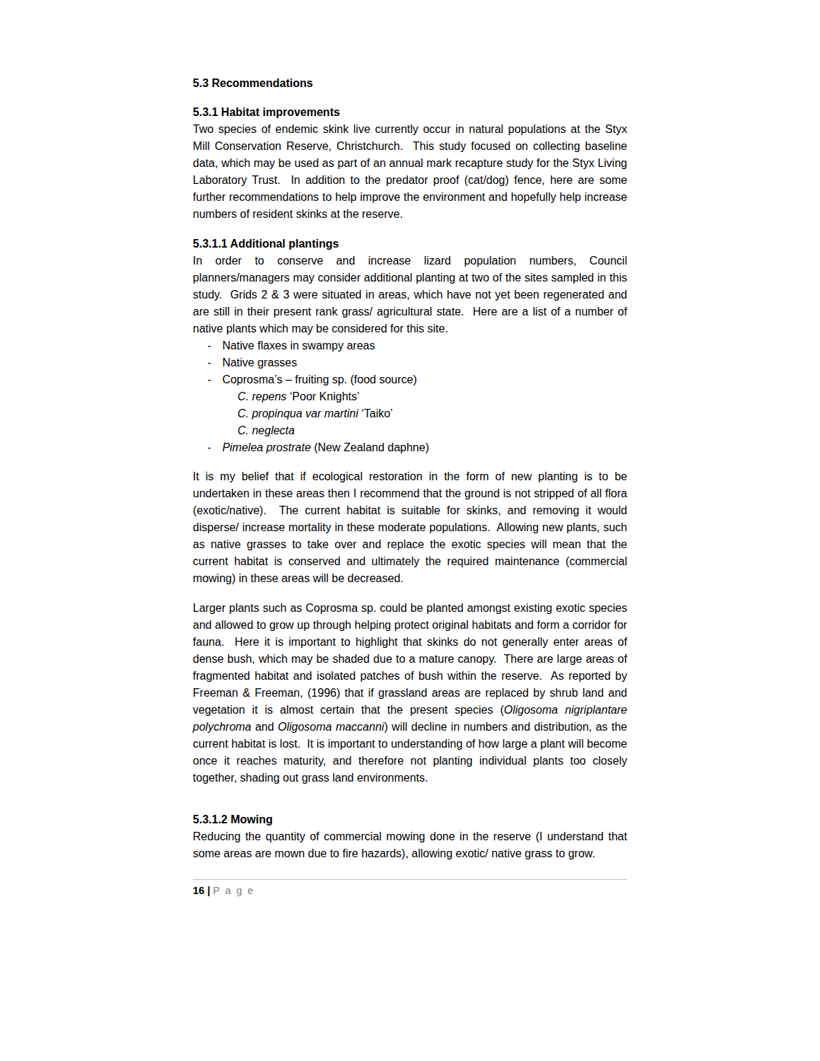5.3 Recommendations
5.3.1 Habitat improvements
Two species of endemic skink live currently occur in natural populations at the Styx Mill Conservation Reserve, Christchurch. This study focused on collecting baseline data, which may be used as part of an annual mark recapture study for the Styx Living Laboratory Trust. In addition to the predator proof (cat/dog) fence, here are some further recommendations to help improve the environment and hopefully help increase numbers of resident skinks at the reserve.
5.3.1.1 Additional plantings
In order to conserve and increase lizard population numbers, Council planners/managers may consider additional planting at two of the sites sampled in this study. Grids 2 & 3 were situated in areas, which have not yet been regenerated and are still in their present rank grass/ agricultural state. Here are a list of a number of native plants which may be considered for this site.
Native flaxes in swampy areas
Native grasses
Coprosma’s – fruiting sp. (food source)
C. repens ‘Poor Knights’
C. propinqua var martini ‘Taiko’
C. neglecta
Pimelea prostrate (New Zealand daphne)
It is my belief that if ecological restoration in the form of new planting is to be undertaken in these areas then I recommend that the ground is not stripped of all flora (exotic/native). The current habitat is suitable for skinks, and removing it would disperse/ increase mortality in these moderate populations. Allowing new plants, such as native grasses to take over and replace the exotic species will mean that the current habitat is conserved and ultimately the required maintenance (commercial mowing) in these areas will be decreased.
Larger plants such as Coprosma sp. could be planted amongst existing exotic species and allowed to grow up through helping protect original habitats and form a corridor for fauna. Here it is important to highlight that skinks do not generally enter areas of dense bush, which may be shaded due to a mature canopy. There are large areas of fragmented habitat and isolated patches of bush within the reserve. As reported by Freeman & Freeman, (1996) that if grassland areas are replaced by shrub land and vegetation it is almost certain that the present species (Oligosoma nigriplantare polychroma and Oligosoma maccanni) will decline in numbers and distribution, as the current habitat is lost. It is important to understanding of how large a plant will become once it reaches maturity, and therefore not planting individual plants too closely together, shading out grass land environments.
5.3.1.2 Mowing
Reducing the quantity of commercial mowing done in the reserve (I understand that some areas are mown due to fire hazards), allowing exotic/ native grass to grow.
16 | P a g e